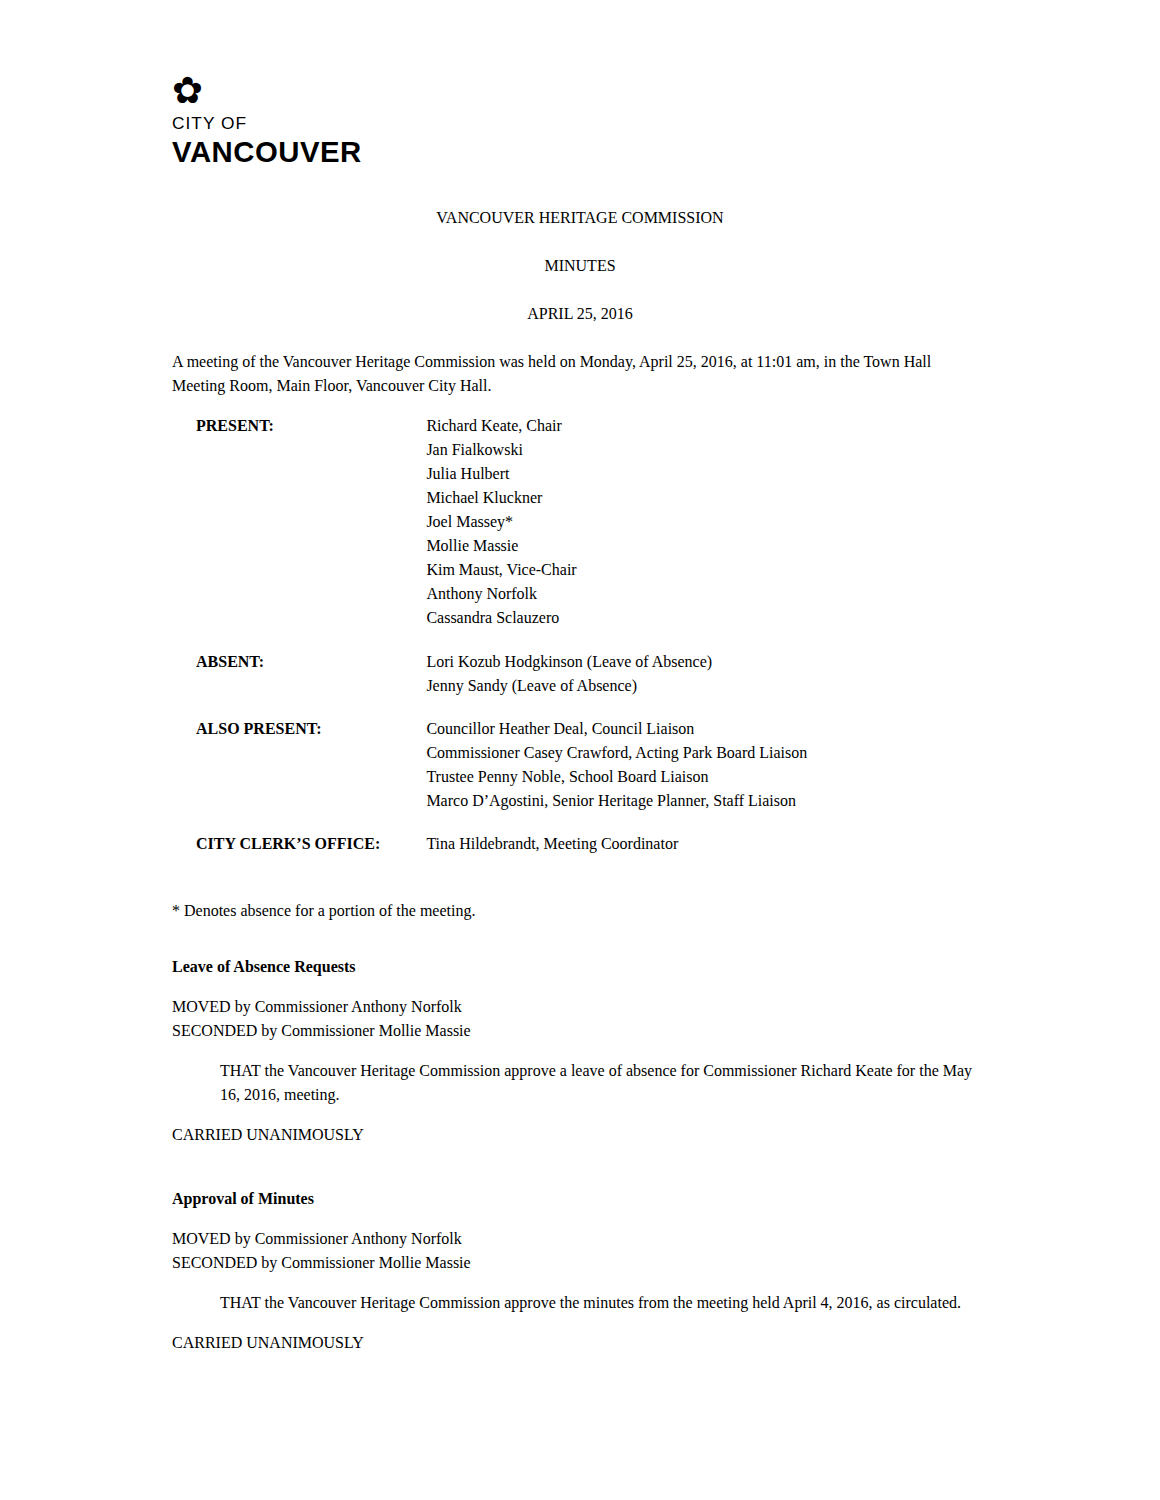✿
CITY OF
VANCOUVER
VANCOUVER HERITAGE COMMISSION
MINUTES
APRIL 25, 2016
A meeting of the Vancouver Heritage Commission was held on Monday, April 25, 2016, at 11:01 am, in the Town Hall Meeting Room, Main Floor, Vancouver City Hall.
| PRESENT: | Richard Keate, Chair Jan Fialkowski Julia Hulbert Michael Kluckner Joel Massey* Mollie Massie Kim Maust, Vice-Chair Anthony Norfolk Cassandra Sclauzero |
| ABSENT: | Lori Kozub Hodgkinson (Leave of Absence) Jenny Sandy (Leave of Absence) |
| ALSO PRESENT: | Councillor Heather Deal, Council Liaison Commissioner Casey Crawford, Acting Park Board Liaison Trustee Penny Noble, School Board Liaison Marco D’Agostini, Senior Heritage Planner, Staff Liaison |
| CITY CLERK’S OFFICE: | Tina Hildebrandt, Meeting Coordinator |
* Denotes absence for a portion of the meeting.
Leave of Absence Requests
MOVED by Commissioner Anthony Norfolk
SECONDED by Commissioner Mollie Massie
THAT the Vancouver Heritage Commission approve a leave of absence for Commissioner Richard Keate for the May 16, 2016, meeting.
CARRIED UNANIMOUSLY
Approval of Minutes
MOVED by Commissioner Anthony Norfolk
SECONDED by Commissioner Mollie Massie
THAT the Vancouver Heritage Commission approve the minutes from the meeting held April 4, 2016, as circulated.
CARRIED UNANIMOUSLY